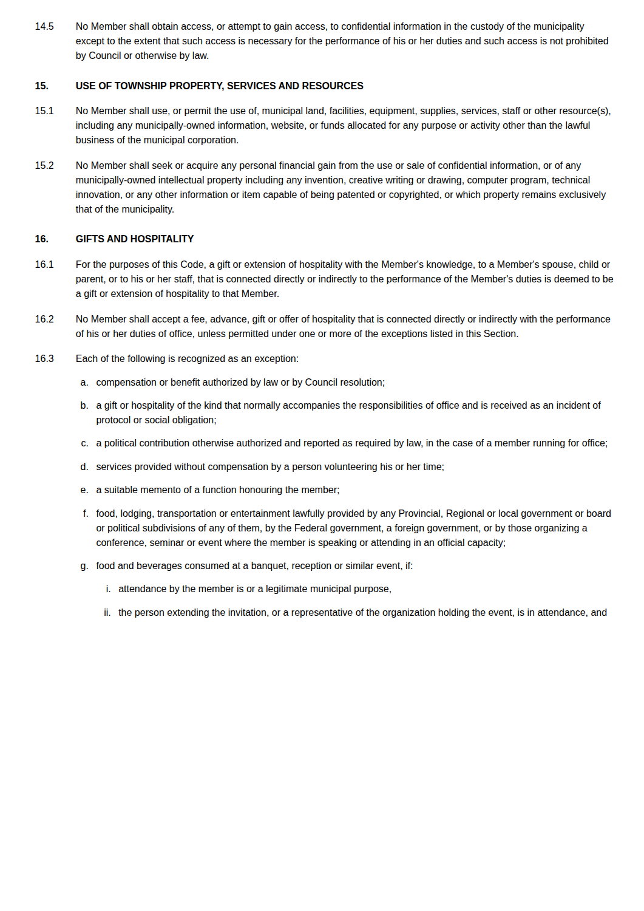14.5
No Member shall obtain access, or attempt to gain access, to confidential information in the custody of the municipality except to the extent that such access is necessary for the performance of his or her duties and such access is not prohibited by Council or otherwise by law.
15. USE OF TOWNSHIP PROPERTY, SERVICES AND RESOURCES
15.1
No Member shall use, or permit the use of, municipal land, facilities, equipment, supplies, services, staff or other resource(s), including any municipally-owned information, website, or funds allocated for any purpose or activity other than the lawful business of the municipal corporation.
15.2
No Member shall seek or acquire any personal financial gain from the use or sale of confidential information, or of any municipally-owned intellectual property including any invention, creative writing or drawing, computer program, technical innovation, or any other information or item capable of being patented or copyrighted, or which property remains exclusively that of the municipality.
16. GIFTS AND HOSPITALITY
16.1
For the purposes of this Code, a gift or extension of hospitality with the Member's knowledge, to a Member's spouse, child or parent, or to his or her staff, that is connected directly or indirectly to the performance of the Member's duties is deemed to be a gift or extension of hospitality to that Member.
16.2
No Member shall accept a fee, advance, gift or offer of hospitality that is connected directly or indirectly with the performance of his or her duties of office, unless permitted under one or more of the exceptions listed in this Section.
16.3
Each of the following is recognized as an exception:
compensation or benefit authorized by law or by Council resolution;
a gift or hospitality of the kind that normally accompanies the responsibilities of office and is received as an incident of protocol or social obligation;
a political contribution otherwise authorized and reported as required by law, in the case of a member running for office;
services provided without compensation by a person volunteering his or her time;
a suitable memento of a function honouring the member;
food, lodging, transportation or entertainment lawfully provided by any Provincial, Regional or local government or board or political subdivisions of any of them, by the Federal government, a foreign government, or by those organizing a conference, seminar or event where the member is speaking or attending in an official capacity;
food and beverages consumed at a banquet, reception or similar event, if:
attendance by the member is or a legitimate municipal purpose,
the person extending the invitation, or a representative of the organization holding the event, is in attendance, and